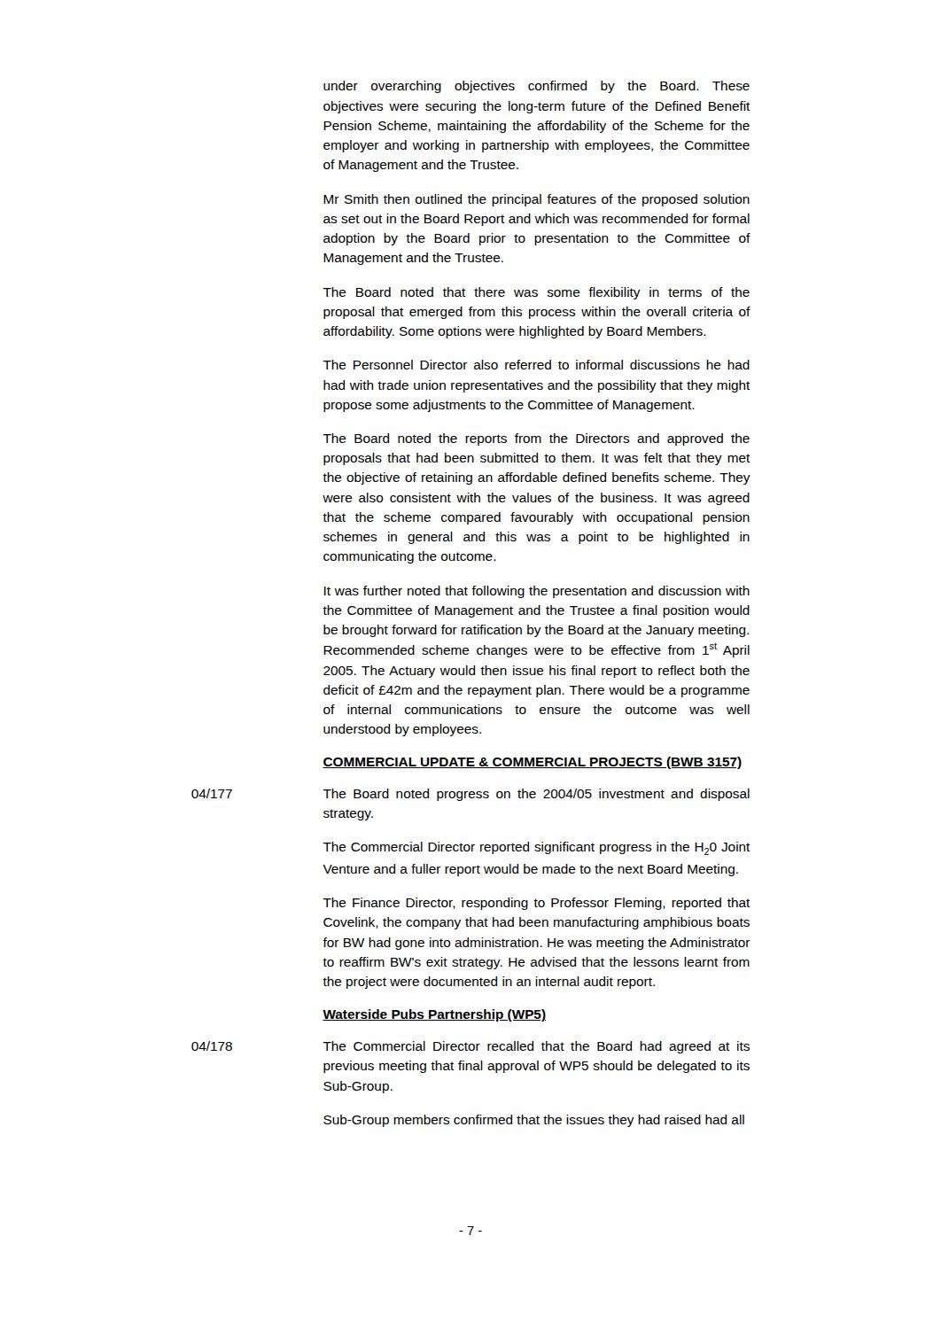under overarching objectives confirmed by the Board. These objectives were securing the long-term future of the Defined Benefit Pension Scheme, maintaining the affordability of the Scheme for the employer and working in partnership with employees, the Committee of Management and the Trustee.
Mr Smith then outlined the principal features of the proposed solution as set out in the Board Report and which was recommended for formal adoption by the Board prior to presentation to the Committee of Management and the Trustee.
The Board noted that there was some flexibility in terms of the proposal that emerged from this process within the overall criteria of affordability. Some options were highlighted by Board Members.
The Personnel Director also referred to informal discussions he had had with trade union representatives and the possibility that they might propose some adjustments to the Committee of Management.
The Board noted the reports from the Directors and approved the proposals that had been submitted to them. It was felt that they met the objective of retaining an affordable defined benefits scheme. They were also consistent with the values of the business. It was agreed that the scheme compared favourably with occupational pension schemes in general and this was a point to be highlighted in communicating the outcome.
It was further noted that following the presentation and discussion with the Committee of Management and the Trustee a final position would be brought forward for ratification by the Board at the January meeting. Recommended scheme changes were to be effective from 1st April 2005. The Actuary would then issue his final report to reflect both the deficit of £42m and the repayment plan. There would be a programme of internal communications to ensure the outcome was well understood by employees.
COMMERCIAL UPDATE & COMMERCIAL PROJECTS (BWB 3157)
04/177
The Board noted progress on the 2004/05 investment and disposal strategy.
The Commercial Director reported significant progress in the H20 Joint Venture and a fuller report would be made to the next Board Meeting.
The Finance Director, responding to Professor Fleming, reported that Covelink, the company that had been manufacturing amphibious boats for BW had gone into administration. He was meeting the Administrator to reaffirm BW's exit strategy. He advised that the lessons learnt from the project were documented in an internal audit report.
Waterside Pubs Partnership (WP5)
04/178
The Commercial Director recalled that the Board had agreed at its previous meeting that final approval of WP5 should be delegated to its Sub-Group.
Sub-Group members confirmed that the issues they had raised had all
- 7 -